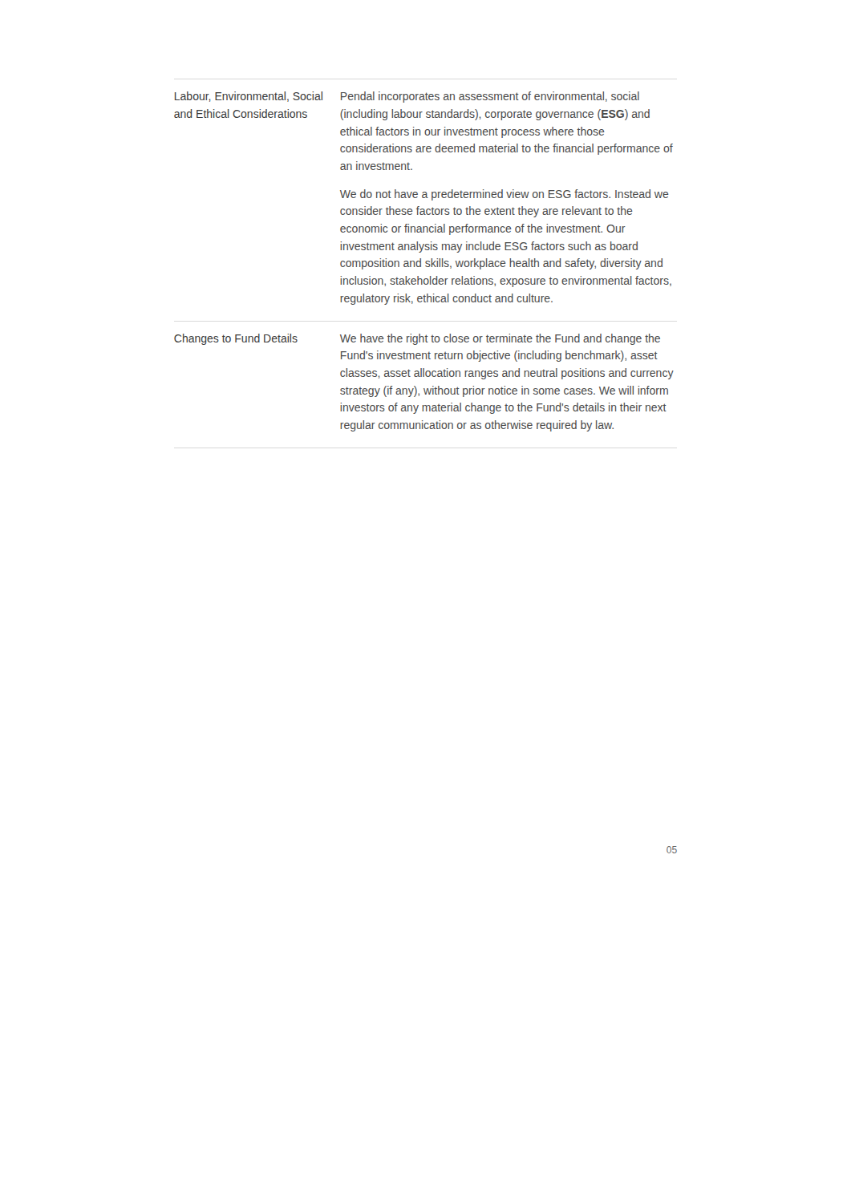| Labour, Environmental, Social and Ethical Considerations | Pendal incorporates an assessment of environmental, social (including labour standards), corporate governance ( ESG ) and ethical factors in our investment process where those considerations are deemed material to the financial performance of an investment. We do not have a predetermined view on ESG factors. Instead we consider these factors to the extent they are relevant to the economic or financial performance of the investment. Our investment analysis may include ESG factors such as board composition and skills, workplace health and safety, diversity and inclusion, stakeholder relations, exposure to environmental factors, regulatory risk, ethical conduct and culture. |
| Changes to Fund Details | We have the right to close or terminate the Fund and change the Fund's investment return objective (including benchmark), asset classes, asset allocation ranges and neutral positions and currency strategy (if any), without prior notice in some cases. We will inform investors of any material change to the Fund's details in their next regular communication or as otherwise required by law. |
05